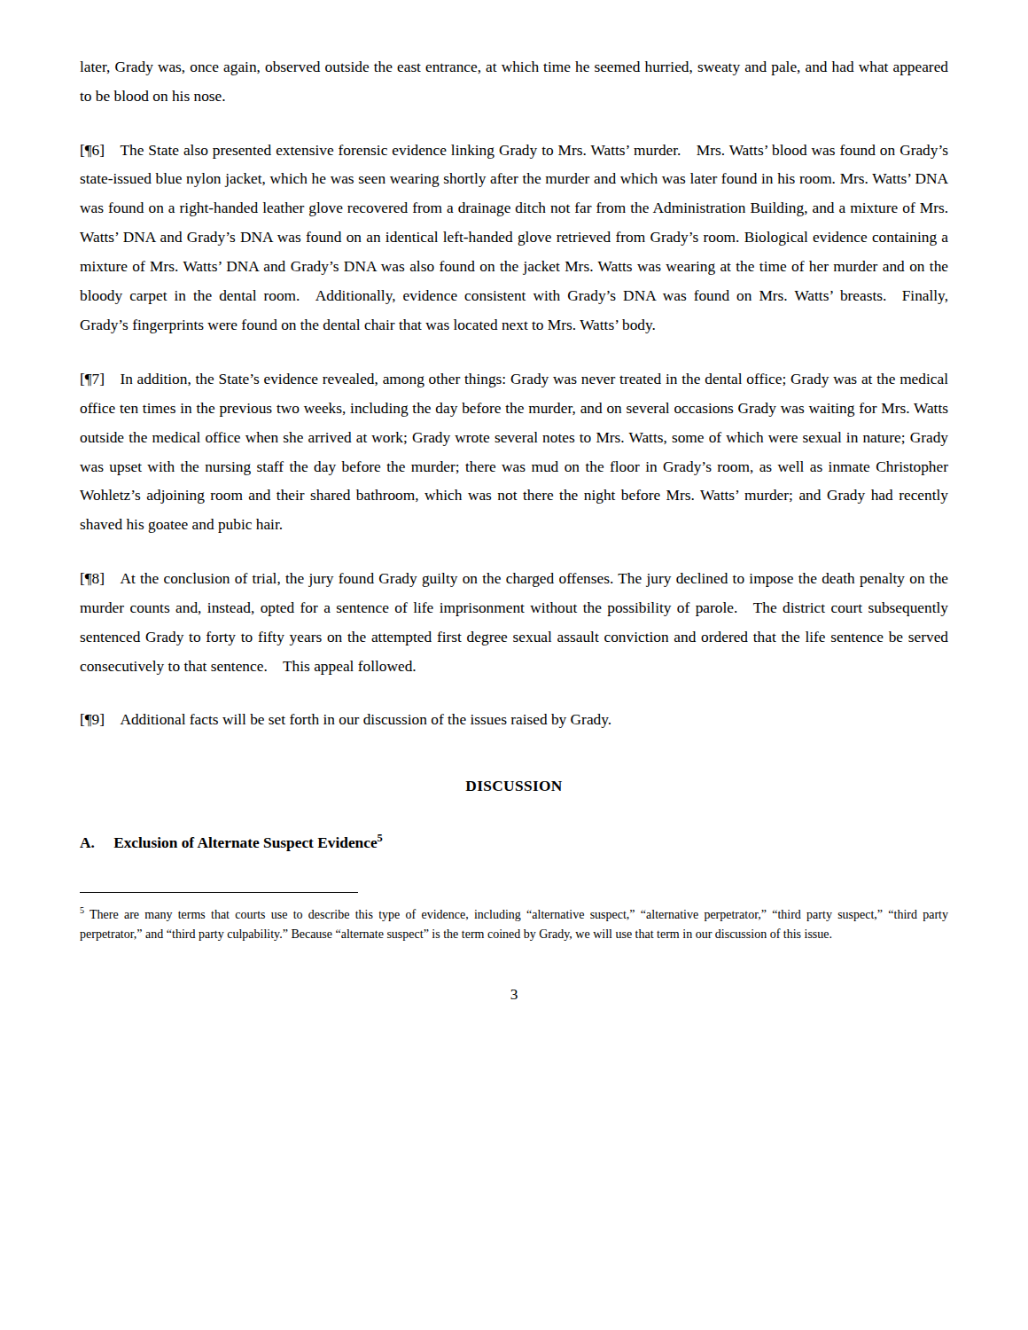later, Grady was, once again, observed outside the east entrance, at which time he seemed hurried, sweaty and pale, and had what appeared to be blood on his nose.
[¶6] The State also presented extensive forensic evidence linking Grady to Mrs. Watts’ murder. Mrs. Watts’ blood was found on Grady’s state-issued blue nylon jacket, which he was seen wearing shortly after the murder and which was later found in his room. Mrs. Watts’ DNA was found on a right-handed leather glove recovered from a drainage ditch not far from the Administration Building, and a mixture of Mrs. Watts’ DNA and Grady’s DNA was found on an identical left-handed glove retrieved from Grady’s room. Biological evidence containing a mixture of Mrs. Watts’ DNA and Grady’s DNA was also found on the jacket Mrs. Watts was wearing at the time of her murder and on the bloody carpet in the dental room. Additionally, evidence consistent with Grady’s DNA was found on Mrs. Watts’ breasts. Finally, Grady’s fingerprints were found on the dental chair that was located next to Mrs. Watts’ body.
[¶7] In addition, the State’s evidence revealed, among other things: Grady was never treated in the dental office; Grady was at the medical office ten times in the previous two weeks, including the day before the murder, and on several occasions Grady was waiting for Mrs. Watts outside the medical office when she arrived at work; Grady wrote several notes to Mrs. Watts, some of which were sexual in nature; Grady was upset with the nursing staff the day before the murder; there was mud on the floor in Grady’s room, as well as inmate Christopher Wohletz’s adjoining room and their shared bathroom, which was not there the night before Mrs. Watts’ murder; and Grady had recently shaved his goatee and pubic hair.
[¶8] At the conclusion of trial, the jury found Grady guilty on the charged offenses. The jury declined to impose the death penalty on the murder counts and, instead, opted for a sentence of life imprisonment without the possibility of parole. The district court subsequently sentenced Grady to forty to fifty years on the attempted first degree sexual assault conviction and ordered that the life sentence be served consecutively to that sentence. This appeal followed.
[¶9] Additional facts will be set forth in our discussion of the issues raised by Grady.
DISCUSSION
A. Exclusion of Alternate Suspect Evidence5
5 There are many terms that courts use to describe this type of evidence, including “alternative suspect,” “alternative perpetrator,” “third party suspect,” “third party perpetrator,” and “third party culpability.” Because “alternate suspect” is the term coined by Grady, we will use that term in our discussion of this issue.
3